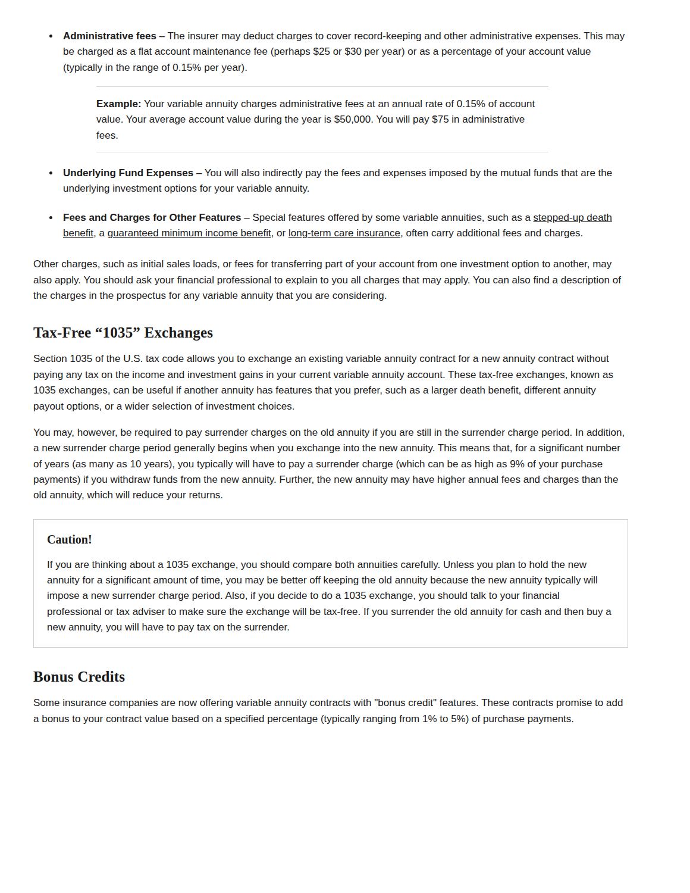Administrative fees – The insurer may deduct charges to cover record-keeping and other administrative expenses. This may be charged as a flat account maintenance fee (perhaps $25 or $30 per year) or as a percentage of your account value (typically in the range of 0.15% per year).
Example: Your variable annuity charges administrative fees at an annual rate of 0.15% of account value. Your average account value during the year is $50,000. You will pay $75 in administrative fees.
Underlying Fund Expenses – You will also indirectly pay the fees and expenses imposed by the mutual funds that are the underlying investment options for your variable annuity.
Fees and Charges for Other Features – Special features offered by some variable annuities, such as a stepped-up death benefit, a guaranteed minimum income benefit, or long-term care insurance, often carry additional fees and charges.
Other charges, such as initial sales loads, or fees for transferring part of your account from one investment option to another, may also apply. You should ask your financial professional to explain to you all charges that may apply. You can also find a description of the charges in the prospectus for any variable annuity that you are considering.
Tax-Free “1035” Exchanges
Section 1035 of the U.S. tax code allows you to exchange an existing variable annuity contract for a new annuity contract without paying any tax on the income and investment gains in your current variable annuity account. These tax-free exchanges, known as 1035 exchanges, can be useful if another annuity has features that you prefer, such as a larger death benefit, different annuity payout options, or a wider selection of investment choices.
You may, however, be required to pay surrender charges on the old annuity if you are still in the surrender charge period. In addition, a new surrender charge period generally begins when you exchange into the new annuity. This means that, for a significant number of years (as many as 10 years), you typically will have to pay a surrender charge (which can be as high as 9% of your purchase payments) if you withdraw funds from the new annuity. Further, the new annuity may have higher annual fees and charges than the old annuity, which will reduce your returns.
Caution!
If you are thinking about a 1035 exchange, you should compare both annuities carefully. Unless you plan to hold the new annuity for a significant amount of time, you may be better off keeping the old annuity because the new annuity typically will impose a new surrender charge period. Also, if you decide to do a 1035 exchange, you should talk to your financial professional or tax adviser to make sure the exchange will be tax-free. If you surrender the old annuity for cash and then buy a new annuity, you will have to pay tax on the surrender.
Bonus Credits
Some insurance companies are now offering variable annuity contracts with "bonus credit" features. These contracts promise to add a bonus to your contract value based on a specified percentage (typically ranging from 1% to 5%) of purchase payments.